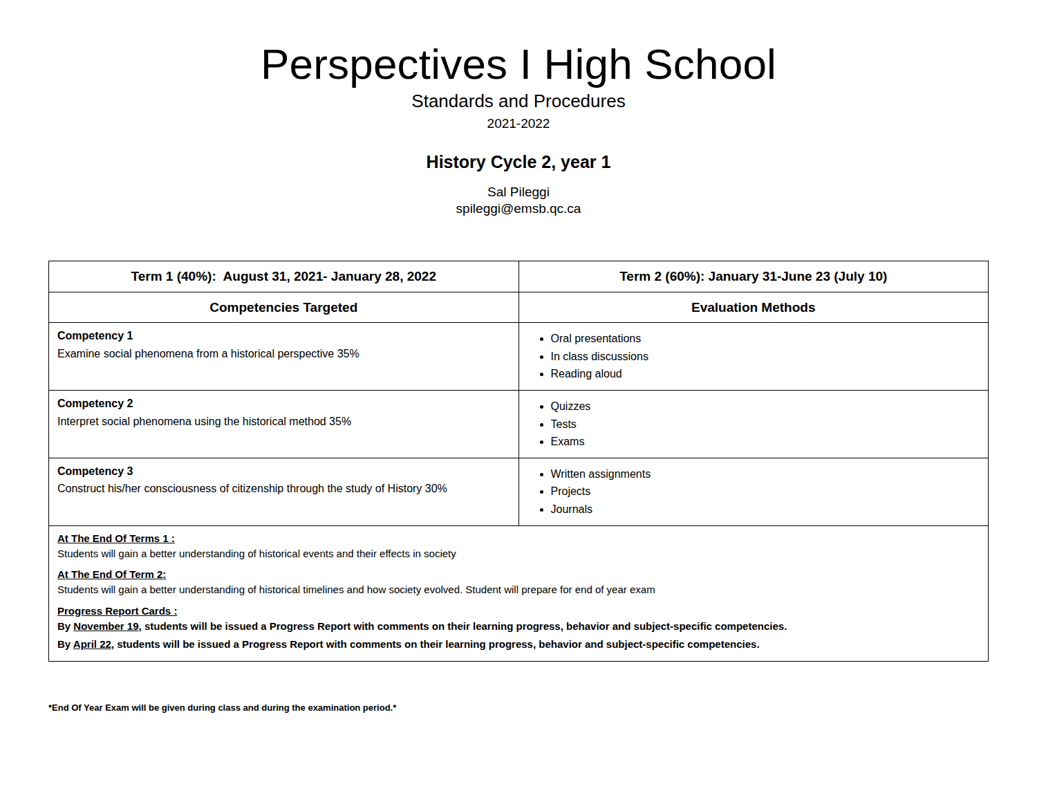Perspectives I High School
Standards and Procedures
2021-2022
History Cycle 2, year 1
Sal Pileggi
spileggi@emsb.qc.ca
| Term 1 (40%): August 31, 2021- January 28, 2022 | Term 2 (60%): January 31-June 23 (July 10) |
| --- | --- |
| Competencies Targeted | Evaluation Methods |
| Competency 1 Examine social phenomena from a historical perspective 35% | Oral presentations In class discussions Reading aloud |
| Competency 2 Interpret social phenomena using the historical method 35% | Quizzes Tests Exams |
| Competency 3 Construct his/her consciousness of citizenship through the study of History 30% | Written assignments Projects Journals |
| At The End Of Terms 1 : Students will gain a better understanding of historical events and their effects in society At The End Of Term 2: Students will gain a better understanding of historical timelines and how society evolved. Student will prepare for end of year exam Progress Report Cards : By November 19 , students will be issued a Progress Report with comments on their learning progress, behavior and subject-specific competencies. By April 22 , students will be issued a Progress Report with comments on their learning progress, behavior and subject-specific competencies. |
*End Of Year Exam will be given during class and during the examination period.*